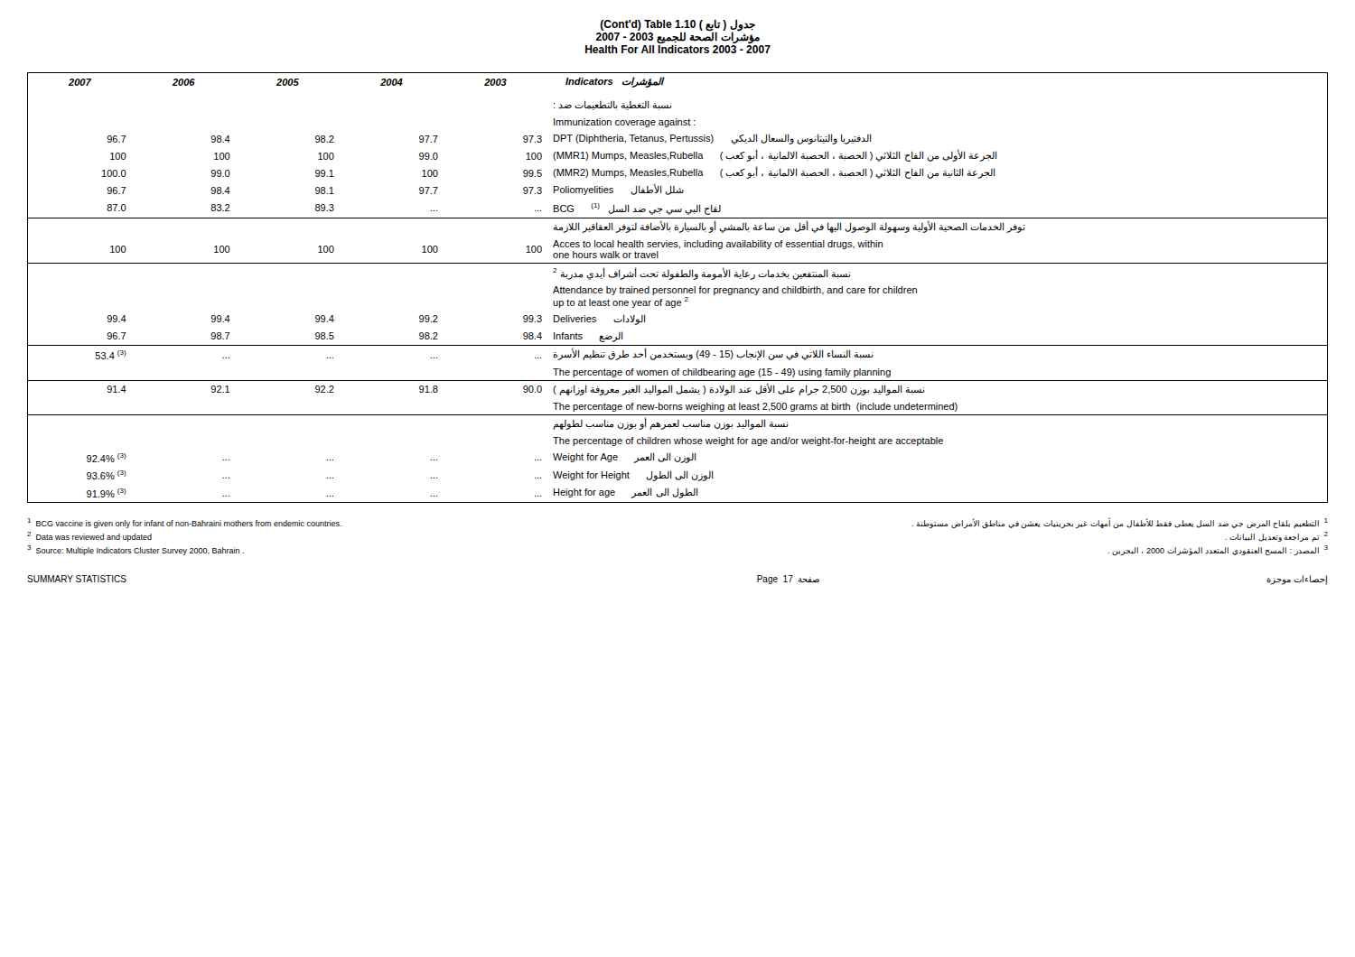(Cont'd) Table 1.10 جدول ( تابع )
مؤشرات الصحة للجميع 2003 - 2007
Health For All Indicators 2003 - 2007
| 2007 | 2006 | 2005 | 2004 | 2003 | Indicators المؤشرات |
| --- | --- | --- | --- | --- | --- |
| | | | | | نسبة التغطية بالتطعيمات ضد : |
| | | | | | Immunization coverage against : |
| 96.7 | 98.4 | 98.2 | 97.7 | 97.3 | DPT (Diphtheria, Tetanus, Pertussis) الدفتيريا والتيتانوس والسعال الديكي |
| 100 | 100 | 100 | 99.0 | 100 | (MMR1) Mumps, Measles,Rubella الجرعة الأولى من الفاح الثلاثي ( الحصبة ، الحصبة الالمانية ، أبو كعب ) |
| 100.0 | 99.0 | 99.1 | 100 | 99.5 | (MMR2) Mumps, Measles,Rubella الجرعة الثانية من الفاح الثلاثي ( الحصبة ، الحصبة الالمانية ، أبو كعب ) |
| 96.7 | 98.4 | 98.1 | 97.7 | 97.3 | Poliomyelities شلل الأطفال |
| 87.0 | 83.2 | 89.3 | ... | ... | BCG (1) لقاح البي سي جي ضد السل |
| | | | | | توفر الخدمات الصحية الأولية وسهولة الوصول اليها في أقل من ساعة بالمشي أو بالسيارة بالأضافة لتوفر العقاقير اللازمة |
| 100 | 100 | 100 | 100 | 100 | Acces to local health servies, including availability of essential drugs, within one hours walk or travel |
| | | | | | نسبة المنتفعين بخدمات رعاية الأمومة والطفولة تحت أشراف أيدي مدربة 2 |
| | | | | | Attendance by trained personnel for pregnancy and childbirth, and care for children up to at least one year of age 2 |
| 99.4 | 99.4 | 99.4 | 99.2 | 99.3 | Deliveries الولادات |
| 96.7 | 98.7 | 98.5 | 98.2 | 98.4 | Infants الرضع |
| 53.4 (3) | ... | ... | ... | ... | نسبة النساء اللاتي في سن الإنجاب (15 - 49) ويستخدمن أحد طرق تنظيم الأسرة |
| | | | | | The percentage of women of childbearing age (15 - 49) using family planning |
| 91.4 | 92.1 | 92.2 | 91.8 | 90.0 | نسبة المواليد بوزن 2,500 جرام على الأقل عند الولادة ( يشمل المواليد الغير معروفة اوزانهم ) |
| | | | | | The percentage of new-borns weighing at least 2,500 grams at birth (include undetermined) |
| | | | | | نسبة المواليد بوزن مناسب لعمرهم أو بوزن مناسب لطولهم |
| | | | | | The percentage of children whose weight for age and/or weight-for-height are acceptable |
| 92.4% (3) | ... | ... | ... | ... | Weight for Age الوزن الى العمر |
| 93.6% (3) | ... | ... | ... | ... | Weight for Height الوزن الى الطول |
| 91.9% (3) | ... | ... | ... | ... | Height for age الطول الى العمر |
| 1 BCG vaccine is given only for infant of non-Bahraini mothers from endemic countries. | 1 التطعيم بلقاح المرض جي ضد السل يعطى فقط للأطفال من أمهات غير بحرينيات يعشن في مناطق الأمراض مستوطنة . |
| 2 Data was reviewed and updated | 2 تم مراجعة وتعديل البيانات . |
| 3 Source: Multiple Indicators Cluster Survey 2000, Bahrain . | 3 المصدر : المسح العنقودي المتعدد المؤشرات 2000 ، البحرين . |
| SUMMARY STATISTICS | Page 17 صفحة | إحصاءات موجزة |